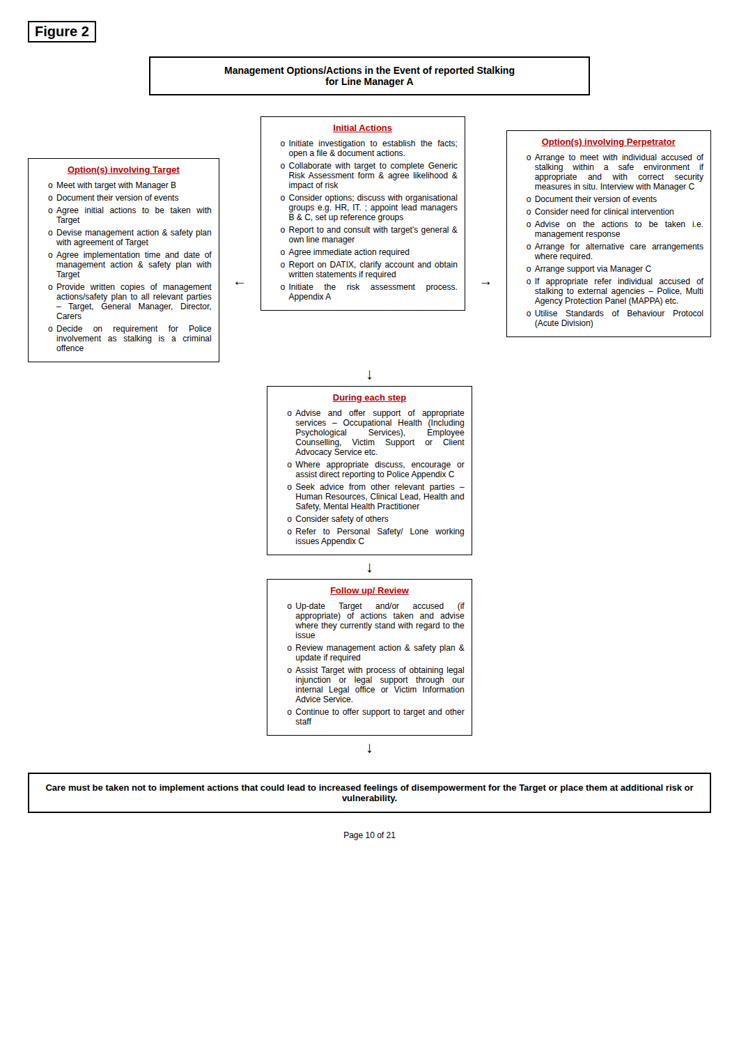Figure 2
Management Options/Actions in the Event of reported Stalking
for Line Manager A
Option(s) involving Target
Meet with target with Manager B
Document their version of events
Agree initial actions to be taken with Target
Devise management action & safety plan with agreement of Target
Agree implementation time and date of management action & safety plan with Target
Provide written copies of management actions/safety plan to all relevant parties – Target, General Manager, Director, Carers
Decide on requirement for Police involvement as stalking is a criminal offence
←
Initial Actions
Initiate investigation to establish the facts; open a file & document actions.
Collaborate with target to complete Generic Risk Assessment form & agree likelihood & impact of risk
Consider options; discuss with organisational groups e.g. HR, IT. ; appoint lead managers B & C, set up reference groups
Report to and consult with target's general & own line manager
Agree immediate action required
Report on DATIX, clarify account and obtain written statements if required
Initiate the risk assessment process. Appendix A
→
Option(s) involving Perpetrator
Arrange to meet with individual accused of stalking within a safe environment if appropriate and with correct security measures in situ. Interview with Manager C
Document their version of events
Consider need for clinical intervention
Advise on the actions to be taken i.e. management response
Arrange for alternative care arrangements where required.
Arrange support via Manager C
If appropriate refer individual accused of stalking to external agencies – Police, Multi Agency Protection Panel (MAPPA) etc.
Utilise Standards of Behaviour Protocol (Acute Division)
↓
During each step
Advise and offer support of appropriate services – Occupational Health (Including Psychological Services), Employee Counselling, Victim Support or Client Advocacy Service etc.
Where appropriate discuss, encourage or assist direct reporting to Police Appendix C
Seek advice from other relevant parties – Human Resources, Clinical Lead, Health and Safety, Mental Health Practitioner
Consider safety of others
Refer to Personal Safety/ Lone working issues Appendix C
↓
Follow up/ Review
Up-date Target and/or accused (if appropriate) of actions taken and advise where they currently stand with regard to the issue
Review management action & safety plan & update if required
Assist Target with process of obtaining legal injunction or legal support through our internal Legal office or Victim Information Advice Service.
Continue to offer support to target and other staff
↓
Care must be taken not to implement actions that could lead to increased feelings of disempowerment for the Target or place them at additional risk or vulnerability.
Page 10 of 21